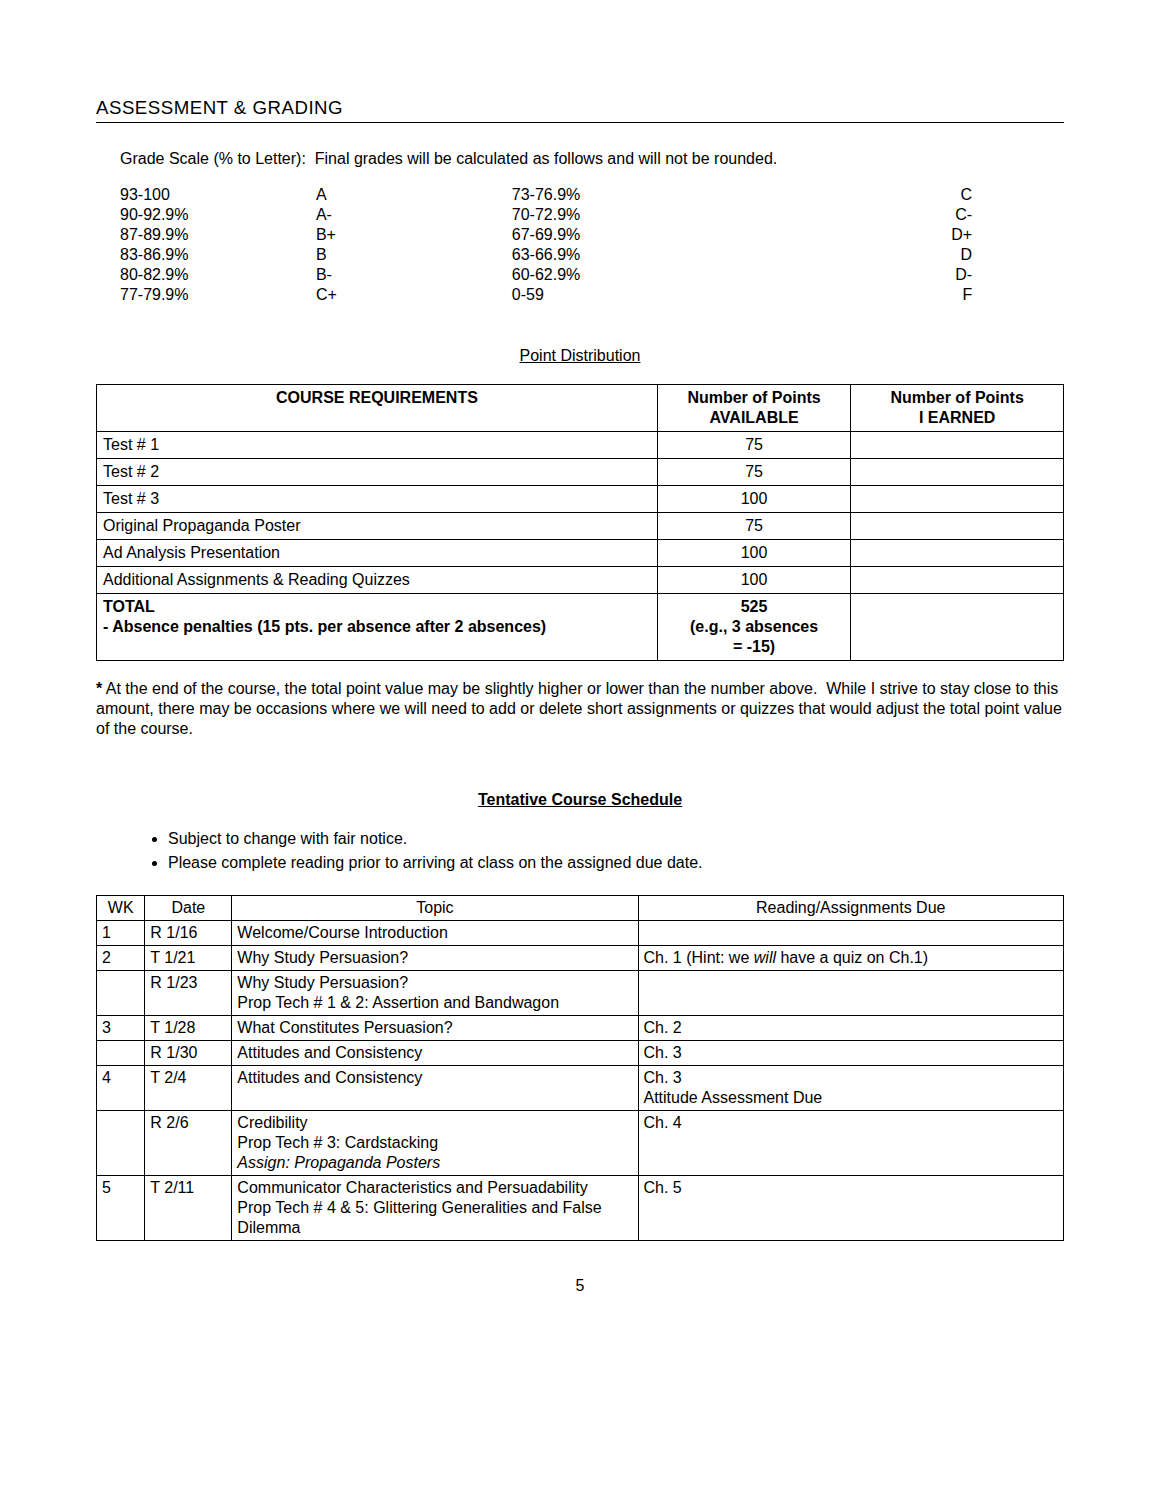ASSESSMENT & GRADING
Grade Scale (% to Letter): Final grades will be calculated as follows and will not be rounded.
| 93-100 | A | 73-76.9% | C |
| 90-92.9% | A- | 70-72.9% | C- |
| 87-89.9% | B+ | 67-69.9% | D+ |
| 83-86.9% | B | 63-66.9% | D |
| 80-82.9% | B- | 60-62.9% | D- |
| 77-79.9% | C+ | 0-59 | F |
Point Distribution
| COURSE REQUIREMENTS | Number of Points AVAILABLE | Number of Points I EARNED |
| --- | --- | --- |
| Test # 1 | 75 | |
| Test # 2 | 75 | |
| Test # 3 | 100 | |
| Original Propaganda Poster | 75 | |
| Ad Analysis Presentation | 100 | |
| Additional Assignments & Reading Quizzes | 100 | |
| TOTAL - Absence penalties (15 pts. per absence after 2 absences) | 525 (e.g., 3 absences = -15) | |
* At the end of the course, the total point value may be slightly higher or lower than the number above. While I strive to stay close to this amount, there may be occasions where we will need to add or delete short assignments or quizzes that would adjust the total point value of the course.
Tentative Course Schedule
Subject to change with fair notice.
Please complete reading prior to arriving at class on the assigned due date.
| WK | Date | Topic | Reading/Assignments Due |
| --- | --- | --- | --- |
| 1 | R 1/16 | Welcome/Course Introduction | |
| 2 | T 1/21 | Why Study Persuasion? | Ch. 1 (Hint: we will have a quiz on Ch.1) |
| | R 1/23 | Why Study Persuasion? Prop Tech # 1 & 2: Assertion and Bandwagon | |
| 3 | T 1/28 | What Constitutes Persuasion? | Ch. 2 |
| | R 1/30 | Attitudes and Consistency | Ch. 3 |
| 4 | T 2/4 | Attitudes and Consistency | Ch. 3 Attitude Assessment Due |
| | R 2/6 | Credibility Prop Tech # 3: Cardstacking Assign: Propaganda Posters | Ch. 4 |
| 5 | T 2/11 | Communicator Characteristics and Persuadability Prop Tech # 4 & 5: Glittering Generalities and False Dilemma | Ch. 5 |
5